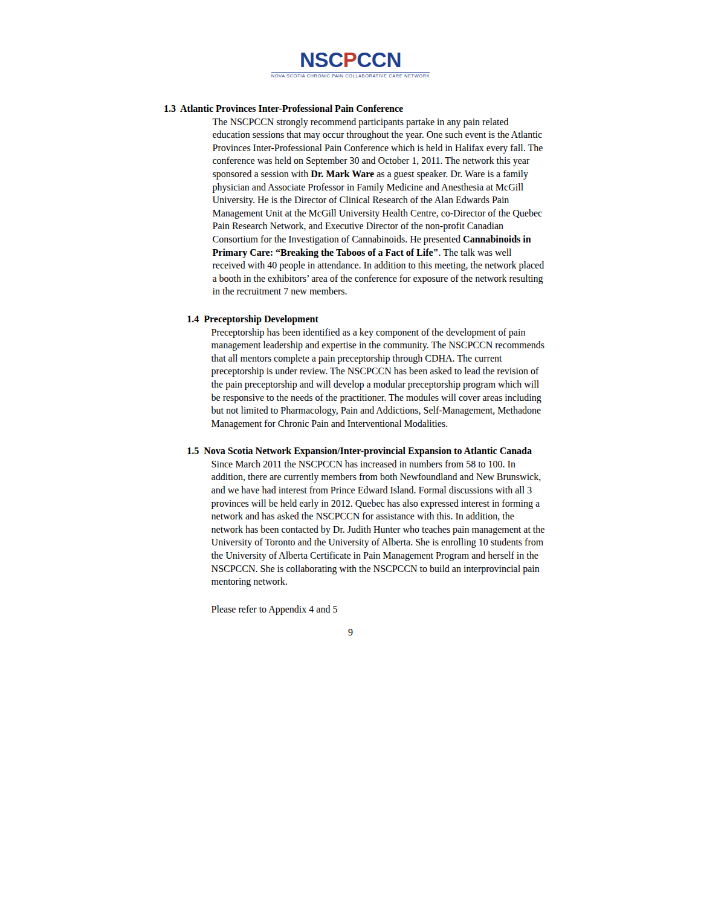NSCPCCN
NOVA SCOTIA CHRONIC PAIN COLLABORATIVE CARE NETWORK
1.3 Atlantic Provinces Inter-Professional Pain Conference
The NSCPCCN strongly recommend participants partake in any pain related education sessions that may occur throughout the year. One such event is the Atlantic Provinces Inter-Professional Pain Conference which is held in Halifax every fall. The conference was held on September 30 and October 1, 2011. The network this year sponsored a session with Dr. Mark Ware as a guest speaker. Dr. Ware is a family physician and Associate Professor in Family Medicine and Anesthesia at McGill University. He is the Director of Clinical Research of the Alan Edwards Pain Management Unit at the McGill University Health Centre, co-Director of the Quebec Pain Research Network, and Executive Director of the non-profit Canadian Consortium for the Investigation of Cannabinoids. He presented Cannabinoids in Primary Care: “Breaking the Taboos of a Fact of Life". The talk was well received with 40 people in attendance. In addition to this meeting, the network placed a booth in the exhibitors’ area of the conference for exposure of the network resulting in the recruitment 7 new members.
1.4 Preceptorship Development
Preceptorship has been identified as a key component of the development of pain management leadership and expertise in the community. The NSCPCCN recommends that all mentors complete a pain preceptorship through CDHA. The current preceptorship is under review. The NSCPCCN has been asked to lead the revision of the pain preceptorship and will develop a modular preceptorship program which will be responsive to the needs of the practitioner. The modules will cover areas including but not limited to Pharmacology, Pain and Addictions, Self-Management, Methadone Management for Chronic Pain and Interventional Modalities.
1.5 Nova Scotia Network Expansion/Inter-provincial Expansion to Atlantic Canada
Since March 2011 the NSCPCCN has increased in numbers from 58 to 100. In addition, there are currently members from both Newfoundland and New Brunswick, and we have had interest from Prince Edward Island. Formal discussions with all 3 provinces will be held early in 2012. Quebec has also expressed interest in forming a network and has asked the NSCPCCN for assistance with this. In addition, the network has been contacted by Dr. Judith Hunter who teaches pain management at the University of Toronto and the University of Alberta. She is enrolling 10 students from the University of Alberta Certificate in Pain Management Program and herself in the NSCPCCN. She is collaborating with the NSCPCCN to build an interprovincial pain mentoring network.
Please refer to Appendix 4 and 5
9